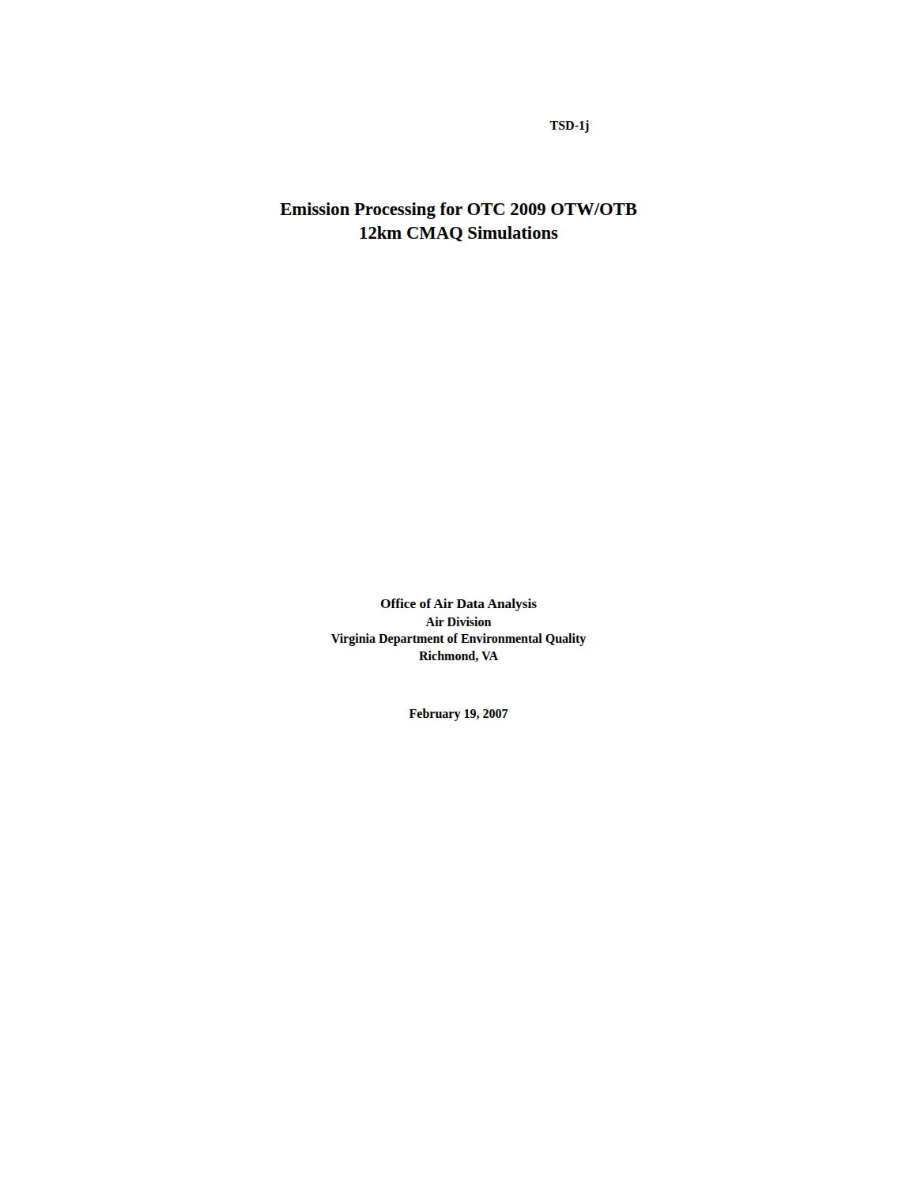TSD-1j
Emission Processing for OTC 2009 OTW/OTB
12km CMAQ Simulations
Office of Air Data Analysis
Air Division
Virginia Department of Environmental Quality
Richmond, VA
February 19, 2007